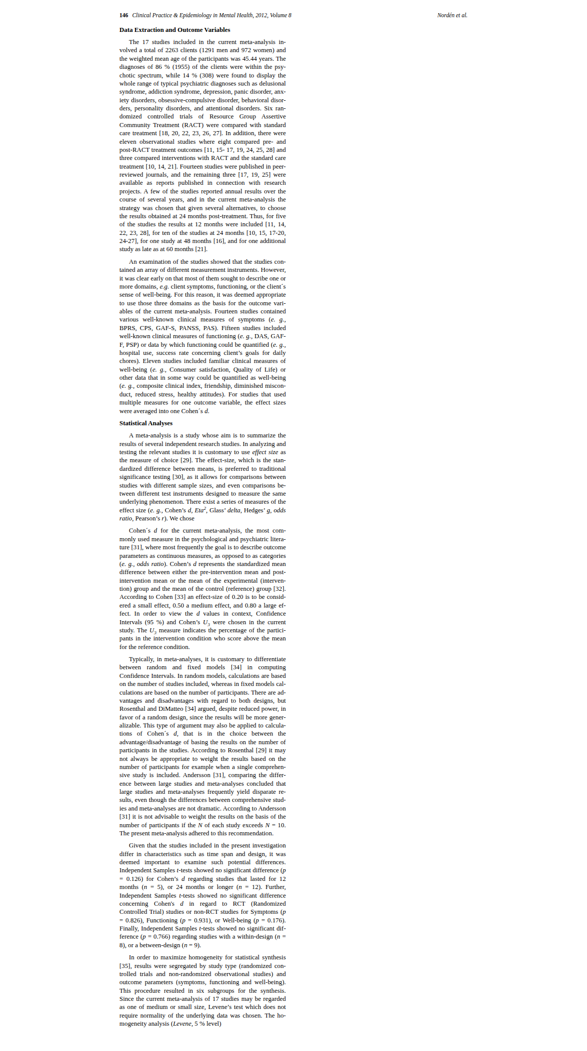146 Clinical Practice & Epidemiology in Mental Health, 2012, Volume 8
Nordén et al.
Data Extraction and Outcome Variables
The 17 studies included in the current meta-analysis involved a total of 2263 clients (1291 men and 972 women) and the weighted mean age of the participants was 45.44 years. The diagnoses of 86 % (1955) of the clients were within the psychotic spectrum, while 14 % (308) were found to display the whole range of typical psychiatric diagnoses such as delusional syndrome, addiction syndrome, depression, panic disorder, anxiety disorders, obsessive-compulsive disorder, behavioral disorders, personality disorders, and attentional disorders. Six randomized controlled trials of Resource Group Assertive Community Treatment (RACT) were compared with standard care treatment [18, 20, 22, 23, 26, 27]. In addition, there were eleven observational studies where eight compared pre- and post-RACT treatment outcomes [11, 15- 17, 19, 24, 25, 28] and three compared interventions with RACT and the standard care treatment [10, 14, 21]. Fourteen studies were published in peer-reviewed journals, and the remaining three [17, 19, 25] were available as reports published in connection with research projects. A few of the studies reported annual results over the course of several years, and in the current meta-analysis the strategy was chosen that given several alternatives, to choose the results obtained at 24 months post-treatment. Thus, for five of the studies the results at 12 months were included [11, 14, 22, 23, 28], for ten of the studies at 24 months [10, 15, 17-20, 24-27], for one study at 48 months [16], and for one additional study as late as at 60 months [21].
An examination of the studies showed that the studies contained an array of different measurement instruments. However, it was clear early on that most of them sought to describe one or more domains, e.g. client symptoms, functioning, or the client´s sense of well-being. For this reason, it was deemed appropriate to use those three domains as the basis for the outcome variables of the current meta-analysis. Fourteen studies contained various well-known clinical measures of symptoms (e. g., BPRS, CPS, GAF-S, PANSS, PAS). Fifteen studies included well-known clinical measures of functioning (e. g., DAS, GAF-F, PSP) or data by which functioning could be quantified (e. g., hospital use, success rate concerning client’s goals for daily chores). Eleven studies included familiar clinical measures of well-being (e. g., Consumer satisfaction, Quality of Life) or other data that in some way could be quantified as well-being (e. g., composite clinical index, friendship, diminished misconduct, reduced stress, healthy attitudes). For studies that used multiple measures for one outcome variable, the effect sizes were averaged into one Cohen´s d.
Statistical Analyses
A meta-analysis is a study whose aim is to summarize the results of several independent research studies. In analyzing and testing the relevant studies it is customary to use effect size as the measure of choice [29]. The effect-size, which is the standardized difference between means, is preferred to traditional significance testing [30], as it allows for comparisons between studies with different sample sizes, and even comparisons between different test instruments designed to measure the same underlying phenomenon. There exist a series of measures of the effect size (e. g., Cohen’s d, Eta2, Glass’ delta, Hedges’ g, odds ratio, Pearson’s r). We chose
Cohen´s d for the current meta-analysis, the most commonly used measure in the psychological and psychiatric literature [31], where most frequently the goal is to describe outcome parameters as continuous measures, as opposed to as categories (e. g., odds ratio). Cohen’s d represents the standardized mean difference between either the pre-intervention mean and post-intervention mean or the mean of the experimental (intervention) group and the mean of the control (reference) group [32]. According to Cohen [33] an effect-size of 0.20 is to be considered a small effect, 0.50 a medium effect, and 0.80 a large effect. In order to view the d values in context, Confidence Intervals (95 %) and Cohen’s U3 were chosen in the current study. The U3 measure indicates the percentage of the participants in the intervention condition who score above the mean for the reference condition.
Typically, in meta-analyses, it is customary to differentiate between random and fixed models [34] in computing Confidence Intervals. In random models, calculations are based on the number of studies included, whereas in fixed models calculations are based on the number of participants. There are advantages and disadvantages with regard to both designs, but Rosenthal and DiMatteo [34] argued, despite reduced power, in favor of a random design, since the results will be more generalizable. This type of argument may also be applied to calculations of Cohen´s d, that is in the choice between the advantage/disadvantage of basing the results on the number of participants in the studies. According to Rosenthal [29] it may not always be appropriate to weight the results based on the number of participants for example when a single comprehensive study is included. Andersson [31], comparing the difference between large studies and meta-analyses concluded that large studies and meta-analyses frequently yield disparate results, even though the differences between comprehensive studies and meta-analyses are not dramatic. According to Andersson [31] it is not advisable to weight the results on the basis of the number of participants if the N of each study exceeds N = 10. The present meta-analysis adhered to this recommendation.
Given that the studies included in the present investigation differ in characteristics such as time span and design, it was deemed important to examine such potential differences. Independent Samples t-tests showed no significant difference (p = 0.126) for Cohen’s d regarding studies that lasted for 12 months (n = 5), or 24 months or longer (n = 12). Further, Independent Samples t-tests showed no significant difference concerning Cohen's d in regard to RCT (Randomized Controlled Trial) studies or non-RCT studies for Symptoms (p = 0.826), Functioning (p = 0.931), or Well-being (p = 0.176). Finally, Independent Samples t-tests showed no significant difference (p = 0.766) regarding studies with a within-design (n = 8), or a between-design (n = 9).
In order to maximize homogeneity for statistical synthesis [35], results were segregated by study type (randomized controlled trials and non-randomized observational studies) and outcome parameters (symptoms, functioning and well-being). This procedure resulted in six subgroups for the synthesis. Since the current meta-analysis of 17 studies may be regarded as one of medium or small size, Levene’s test which does not require normality of the underlying data was chosen. The homogeneity analysis (Levene, 5 % level)